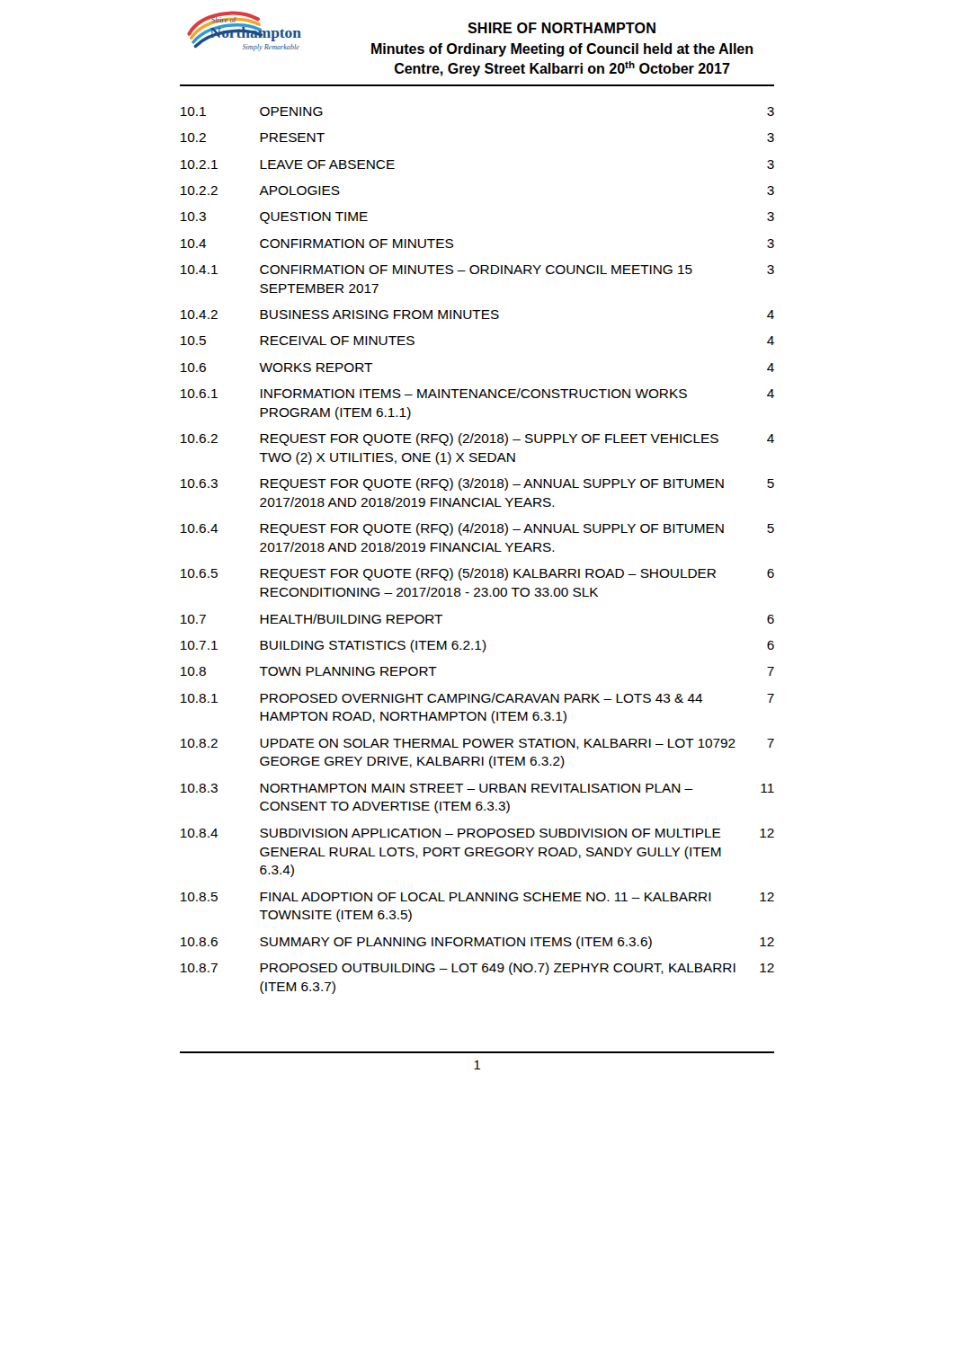Shire of Northampton — Simply Remarkable Shire of Northampton Simply Remarkable
SHIRE OF NORTHAMPTON
Minutes of Ordinary Meeting of Council held at the Allen Centre, Grey Street Kalbarri on 20th October 2017
| 10.1 | OPENING | 3 |
| 10.2 | PRESENT | 3 |
| 10.2.1 | LEAVE OF ABSENCE | 3 |
| 10.2.2 | APOLOGIES | 3 |
| 10.3 | QUESTION TIME | 3 |
| 10.4 | CONFIRMATION OF MINUTES | 3 |
| 10.4.1 | CONFIRMATION OF MINUTES – ORDINARY COUNCIL MEETING 15 SEPTEMBER 2017 | 3 |
| 10.4.2 | BUSINESS ARISING FROM MINUTES | 4 |
| 10.5 | RECEIVAL OF MINUTES | 4 |
| 10.6 | WORKS REPORT | 4 |
| 10.6.1 | INFORMATION ITEMS – MAINTENANCE/CONSTRUCTION WORKS PROGRAM (ITEM 6.1.1) | 4 |
| 10.6.2 | REQUEST FOR QUOTE (RFQ) (2/2018) – SUPPLY OF FLEET VEHICLES TWO (2) X UTILITIES, ONE (1) X SEDAN | 4 |
| 10.6.3 | REQUEST FOR QUOTE (RFQ) (3/2018) – ANNUAL SUPPLY OF BITUMEN 2017/2018 AND 2018/2019 FINANCIAL YEARS. | 5 |
| 10.6.4 | REQUEST FOR QUOTE (RFQ) (4/2018) – ANNUAL SUPPLY OF BITUMEN 2017/2018 AND 2018/2019 FINANCIAL YEARS. | 5 |
| 10.6.5 | REQUEST FOR QUOTE (RFQ) (5/2018) KALBARRI ROAD – SHOULDER RECONDITIONING – 2017/2018 - 23.00 TO 33.00 SLK | 6 |
| 10.7 | HEALTH/BUILDING REPORT | 6 |
| 10.7.1 | BUILDING STATISTICS (ITEM 6.2.1) | 6 |
| 10.8 | TOWN PLANNING REPORT | 7 |
| 10.8.1 | PROPOSED OVERNIGHT CAMPING/CARAVAN PARK – LOTS 43 & 44 HAMPTON ROAD, NORTHAMPTON (ITEM 6.3.1) | 7 |
| 10.8.2 | UPDATE ON SOLAR THERMAL POWER STATION, KALBARRI – LOT 10792 GEORGE GREY DRIVE, KALBARRI (ITEM 6.3.2) | 7 |
| 10.8.3 | NORTHAMPTON MAIN STREET – URBAN REVITALISATION PLAN – CONSENT TO ADVERTISE (ITEM 6.3.3) | 11 |
| 10.8.4 | SUBDIVISION APPLICATION – PROPOSED SUBDIVISION OF MULTIPLE GENERAL RURAL LOTS, PORT GREGORY ROAD, SANDY GULLY (ITEM 6.3.4) | 12 |
| 10.8.5 | FINAL ADOPTION OF LOCAL PLANNING SCHEME NO. 11 – KALBARRI TOWNSITE (ITEM 6.3.5) | 12 |
| 10.8.6 | SUMMARY OF PLANNING INFORMATION ITEMS (ITEM 6.3.6) | 12 |
| 10.8.7 | PROPOSED OUTBUILDING – LOT 649 (NO.7) ZEPHYR COURT, KALBARRI (ITEM 6.3.7) | 12 |
1